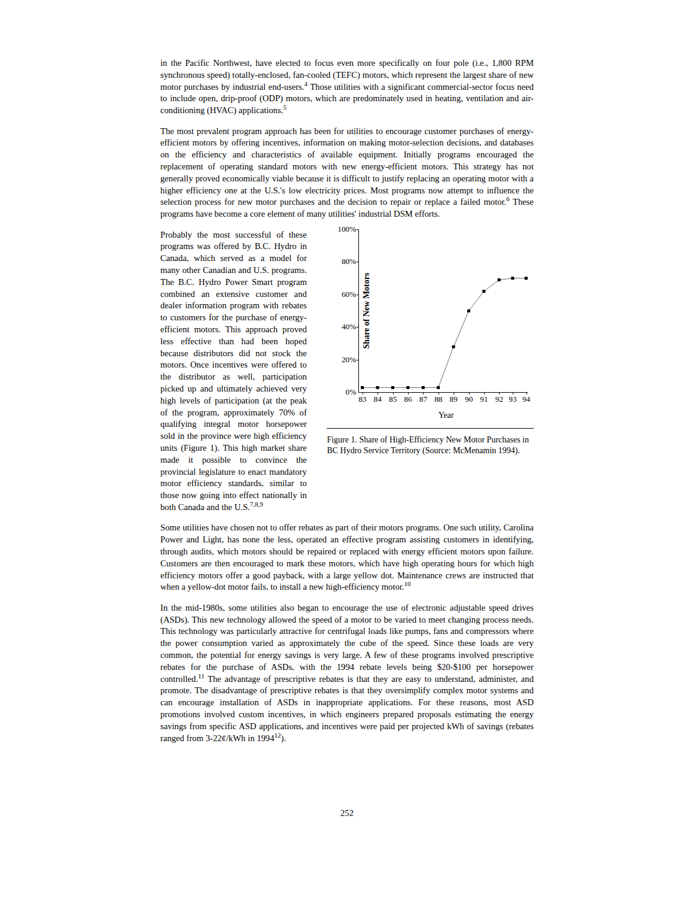in the Pacific Northwest, have elected to focus even more specifically on four pole (i.e., 1,800 RPM synchronous speed) totally-enclosed, fan-cooled (TEFC) motors, which represent the largest share of new motor purchases by industrial end-users.4 Those utilities with a significant commercial-sector focus need to include open, drip-proof (ODP) motors, which are predominately used in heating, ventilation and air-conditioning (HVAC) applications.5
The most prevalent program approach has been for utilities to encourage customer purchases of energy-efficient motors by offering incentives, information on making motor-selection decisions, and databases on the efficiency and characteristics of available equipment. Initially programs encouraged the replacement of operating standard motors with new energy-efficient motors. This strategy has not generally proved economically viable because it is difficult to justify replacing an operating motor with a higher efficiency one at the U.S.'s low electricity prices. Most programs now attempt to influence the selection process for new motor purchases and the decision to repair or replace a failed motor.6 These programs have become a core element of many utilities' industrial DSM efforts.
Probably the most successful of these programs was offered by B.C. Hydro in Canada, which served as a model for many other Canadian and U.S. programs. The B.C. Hydro Power Smart program combined an extensive customer and dealer information program with rebates to customers for the purchase of energy-efficient motors. This approach proved less effective than had been hoped because distributors did not stock the motors. Once incentives were offered to the distributor as well, participation picked up and ultimately achieved very high levels of participation (at the peak of the program, approximately 70% of qualifying integral motor horsepower sold in the province were high efficiency units (Figure 1). This high market share made it possible to convince the provincial legislature to enact mandatory motor efficiency standards, similar to those now going into effect nationally in both Canada and the U.S.7,8,9
Share of New Motors
100%
80%
60%
40%
20%
0%
83
84
85
86
87
88
89
90
91
92
93
94
Year
Figure 1. Share of High-Efficiency New Motor Purchases in BC Hydro Service Territory (Source: McMenamin 1994).
Some utilities have chosen not to offer rebates as part of their motors programs. One such utility, Carolina Power and Light, has none the less, operated an effective program assisting customers in identifying, through audits, which motors should be repaired or replaced with energy efficient motors upon failure. Customers are then encouraged to mark these motors, which have high operating hours for which high efficiency motors offer a good payback, with a large yellow dot. Maintenance crews are instructed that when a yellow-dot motor fails, to install a new high-efficiency motor.10
In the mid-1980s, some utilities also began to encourage the use of electronic adjustable speed drives (ASDs). This new technology allowed the speed of a motor to be varied to meet changing process needs. This technology was particularly attractive for centrifugal loads like pumps, fans and compressors where the power consumption varied as approximately the cube of the speed. Since these loads are very common, the potential for energy savings is very large. A few of these programs involved prescriptive rebates for the purchase of ASDs, with the 1994 rebate levels being $20-$100 per horsepower controlled.11 The advantage of prescriptive rebates is that they are easy to understand, administer, and promote. The disadvantage of prescriptive rebates is that they oversimplify complex motor systems and can encourage installation of ASDs in inappropriate applications. For these reasons, most ASD promotions involved custom incentives, in which engineers prepared proposals estimating the energy savings from specific ASD applications, and incentives were paid per projected kWh of savings (rebates ranged from 3-22¢/kWh in 199412).
252